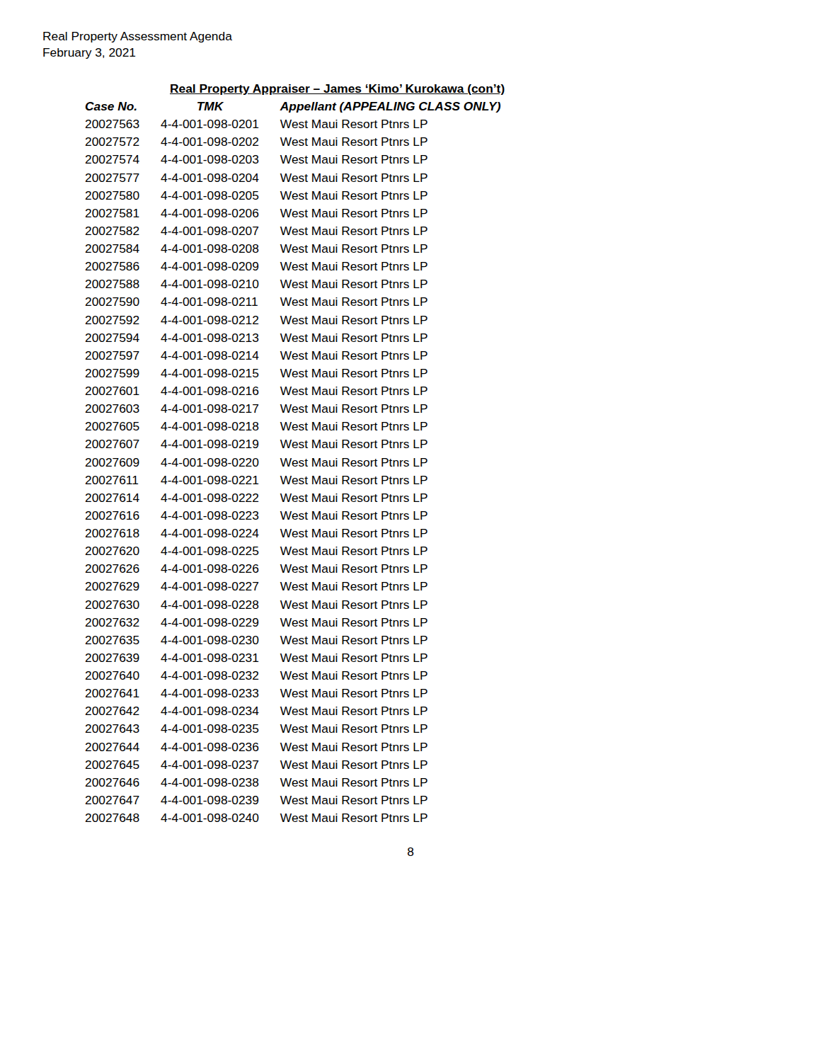Real Property Assessment Agenda
February 3, 2021
Real Property Appraiser – James ‘Kimo’ Kurokawa (con’t)
| Case No. | TMK | Appellant (APPEALING CLASS ONLY) |
| --- | --- | --- |
| 20027563 | 4-4-001-098-0201 | West Maui Resort Ptnrs LP |
| 20027572 | 4-4-001-098-0202 | West Maui Resort Ptnrs LP |
| 20027574 | 4-4-001-098-0203 | West Maui Resort Ptnrs LP |
| 20027577 | 4-4-001-098-0204 | West Maui Resort Ptnrs LP |
| 20027580 | 4-4-001-098-0205 | West Maui Resort Ptnrs LP |
| 20027581 | 4-4-001-098-0206 | West Maui Resort Ptnrs LP |
| 20027582 | 4-4-001-098-0207 | West Maui Resort Ptnrs LP |
| 20027584 | 4-4-001-098-0208 | West Maui Resort Ptnrs LP |
| 20027586 | 4-4-001-098-0209 | West Maui Resort Ptnrs LP |
| 20027588 | 4-4-001-098-0210 | West Maui Resort Ptnrs LP |
| 20027590 | 4-4-001-098-0211 | West Maui Resort Ptnrs LP |
| 20027592 | 4-4-001-098-0212 | West Maui Resort Ptnrs LP |
| 20027594 | 4-4-001-098-0213 | West Maui Resort Ptnrs LP |
| 20027597 | 4-4-001-098-0214 | West Maui Resort Ptnrs LP |
| 20027599 | 4-4-001-098-0215 | West Maui Resort Ptnrs LP |
| 20027601 | 4-4-001-098-0216 | West Maui Resort Ptnrs LP |
| 20027603 | 4-4-001-098-0217 | West Maui Resort Ptnrs LP |
| 20027605 | 4-4-001-098-0218 | West Maui Resort Ptnrs LP |
| 20027607 | 4-4-001-098-0219 | West Maui Resort Ptnrs LP |
| 20027609 | 4-4-001-098-0220 | West Maui Resort Ptnrs LP |
| 20027611 | 4-4-001-098-0221 | West Maui Resort Ptnrs LP |
| 20027614 | 4-4-001-098-0222 | West Maui Resort Ptnrs LP |
| 20027616 | 4-4-001-098-0223 | West Maui Resort Ptnrs LP |
| 20027618 | 4-4-001-098-0224 | West Maui Resort Ptnrs LP |
| 20027620 | 4-4-001-098-0225 | West Maui Resort Ptnrs LP |
| 20027626 | 4-4-001-098-0226 | West Maui Resort Ptnrs LP |
| 20027629 | 4-4-001-098-0227 | West Maui Resort Ptnrs LP |
| 20027630 | 4-4-001-098-0228 | West Maui Resort Ptnrs LP |
| 20027632 | 4-4-001-098-0229 | West Maui Resort Ptnrs LP |
| 20027635 | 4-4-001-098-0230 | West Maui Resort Ptnrs LP |
| 20027639 | 4-4-001-098-0231 | West Maui Resort Ptnrs LP |
| 20027640 | 4-4-001-098-0232 | West Maui Resort Ptnrs LP |
| 20027641 | 4-4-001-098-0233 | West Maui Resort Ptnrs LP |
| 20027642 | 4-4-001-098-0234 | West Maui Resort Ptnrs LP |
| 20027643 | 4-4-001-098-0235 | West Maui Resort Ptnrs LP |
| 20027644 | 4-4-001-098-0236 | West Maui Resort Ptnrs LP |
| 20027645 | 4-4-001-098-0237 | West Maui Resort Ptnrs LP |
| 20027646 | 4-4-001-098-0238 | West Maui Resort Ptnrs LP |
| 20027647 | 4-4-001-098-0239 | West Maui Resort Ptnrs LP |
| 20027648 | 4-4-001-098-0240 | West Maui Resort Ptnrs LP |
8